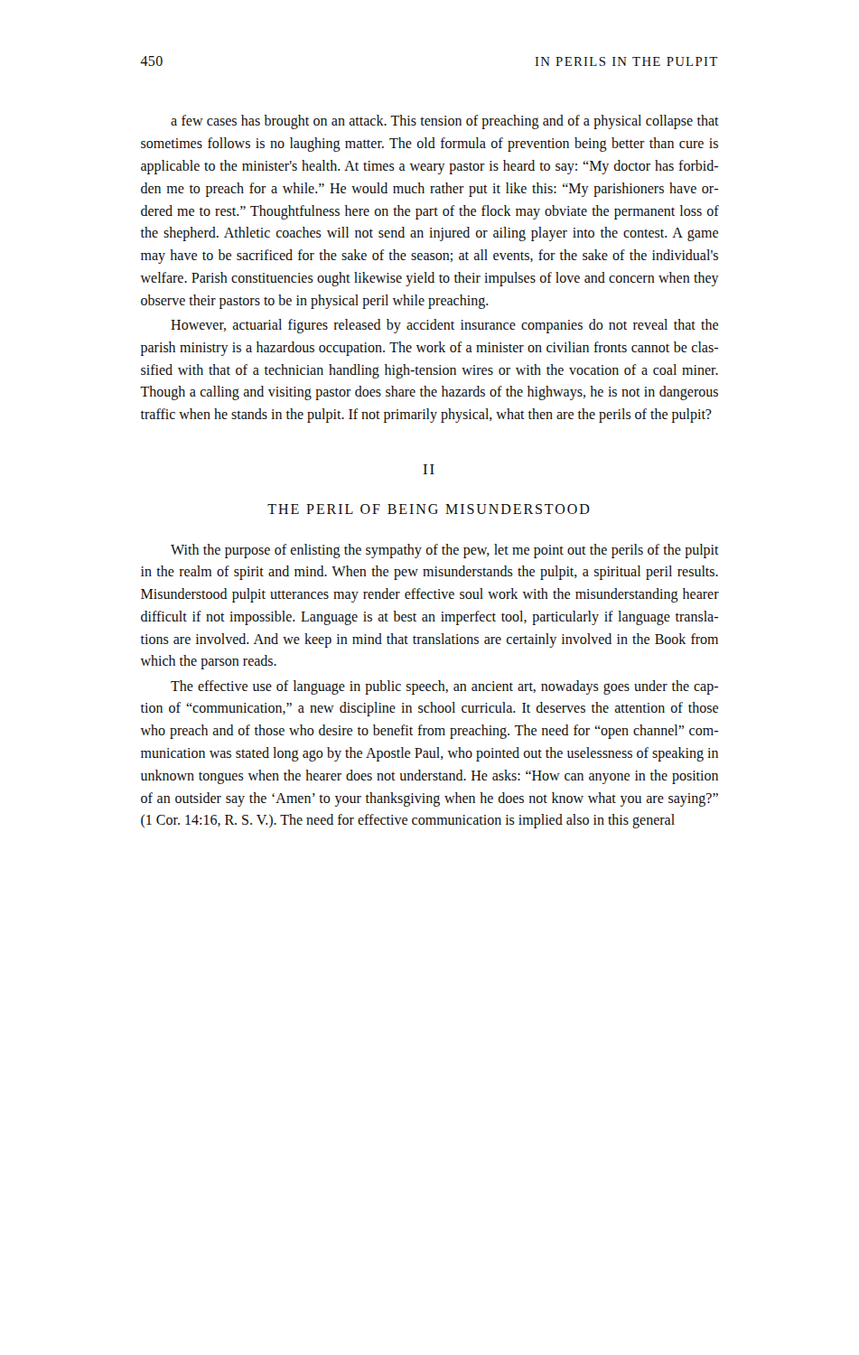450 In Perils in the Pulpit
a few cases has brought on an attack. This tension of preaching and of a physical collapse that sometimes follows is no laughing matter. The old formula of prevention being better than cure is applicable to the minister's health. At times a weary pastor is heard to say: “My doctor has forbidden me to preach for a while.” He would much rather put it like this: “My parishioners have ordered me to rest.” Thoughtfulness here on the part of the flock may obviate the permanent loss of the shepherd. Athletic coaches will not send an injured or ailing player into the contest. A game may have to be sacrificed for the sake of the season; at all events, for the sake of the individual's welfare. Parish constituencies ought likewise yield to their impulses of love and concern when they observe their pastors to be in physical peril while preaching.
However, actuarial figures released by accident insurance companies do not reveal that the parish ministry is a hazardous occupation. The work of a minister on civilian fronts cannot be classified with that of a technician handling high-tension wires or with the vocation of a coal miner. Though a calling and visiting pastor does share the hazards of the highways, he is not in dangerous traffic when he stands in the pulpit. If not primarily physical, what then are the perils of the pulpit?
II
The Peril of Being Misunderstood
With the purpose of enlisting the sympathy of the pew, let me point out the perils of the pulpit in the realm of spirit and mind. When the pew misunderstands the pulpit, a spiritual peril results. Misunderstood pulpit utterances may render effective soul work with the misunderstanding hearer difficult if not impossible. Language is at best an imperfect tool, particularly if language translations are involved. And we keep in mind that translations are certainly involved in the Book from which the parson reads.
The effective use of language in public speech, an ancient art, nowadays goes under the caption of “communication,” a new discipline in school curricula. It deserves the attention of those who preach and of those who desire to benefit from preaching. The need for “open channel” communication was stated long ago by the Apostle Paul, who pointed out the uselessness of speaking in unknown tongues when the hearer does not understand. He asks: “How can anyone in the position of an outsider say the ‘Amen’ to your thanksgiving when he does not know what you are saying?” (1 Cor. 14:16, R. S. V.). The need for effective communication is implied also in this general